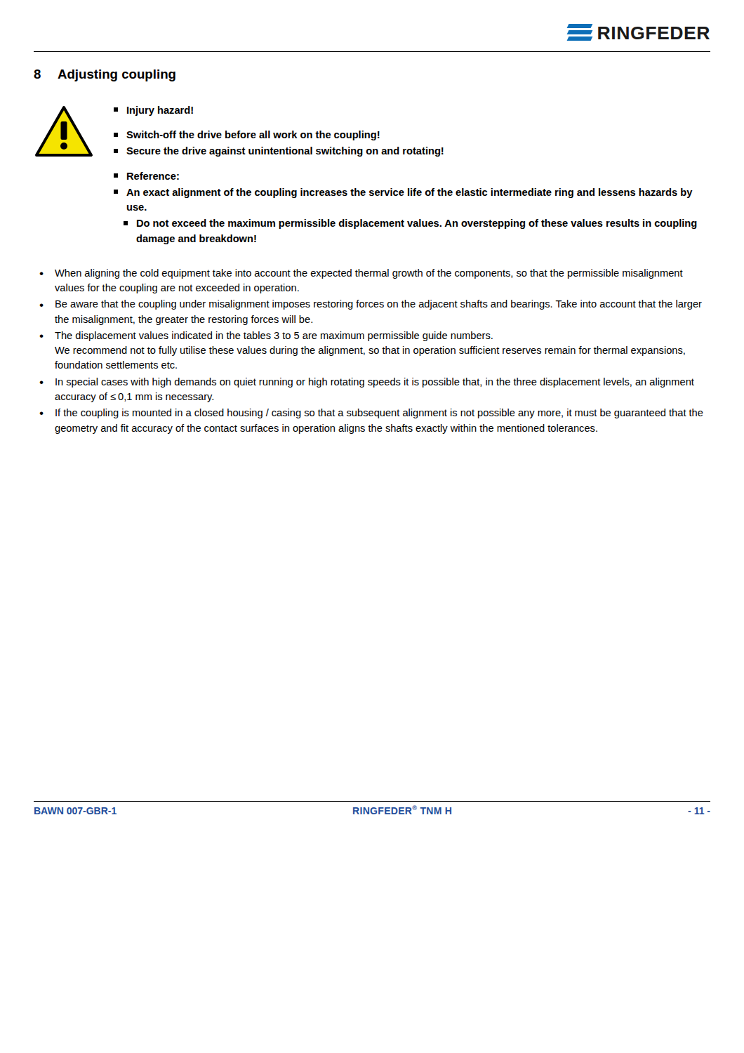RINGFEDER
8 Adjusting coupling
Injury hazard!
Switch-off the drive before all work on the coupling!
Secure the drive against unintentional switching on and rotating!
Reference:
An exact alignment of the coupling increases the service life of the elastic intermediate ring and lessens hazards by use.
Do not exceed the maximum permissible displacement values. An overstepping of these values results in coupling damage and breakdown!
When aligning the cold equipment take into account the expected thermal growth of the components, so that the permissible misalignment values for the coupling are not exceeded in operation.
Be aware that the coupling under misalignment imposes restoring forces on the adjacent shafts and bearings. Take into account that the larger the misalignment, the greater the restoring forces will be.
The displacement values indicated in the tables 3 to 5 are maximum permissible guide numbers.
We recommend not to fully utilise these values during the alignment, so that in operation sufficient reserves remain for thermal expansions, foundation settlements etc.
In special cases with high demands on quiet running or high rotating speeds it is possible that, in the three displacement levels, an alignment accuracy of ≤ 0,1 mm is necessary.
If the coupling is mounted in a closed housing / casing so that a subsequent alignment is not possible any more, it must be guaranteed that the geometry and fit accuracy of the contact surfaces in operation aligns the shafts exactly within the mentioned tolerances.
BAWN 007-GBR-1
RINGFEDER® TNM H
- 11 -